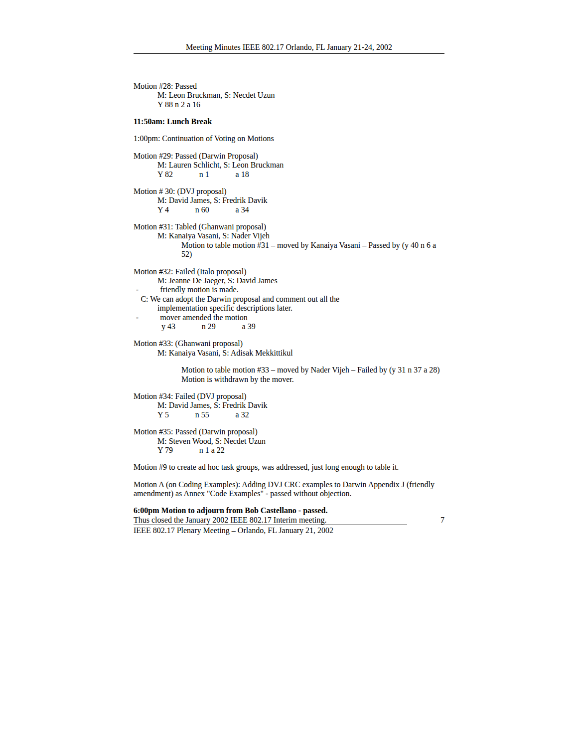Meeting Minutes IEEE 802.17 Orlando, FL January 21-24, 2002
Motion #28: Passed
M: Leon Bruckman, S: Necdet Uzun
Y 88 n 2 a 16
11:50am: Lunch Break
1:00pm: Continuation of Voting on Motions
Motion #29: Passed (Darwin Proposal)
M: Lauren Schlicht, S: Leon Bruckman
Y 82 n 1 a 18
Motion # 30: (DVJ proposal)
M: David James, S: Fredrik Davik
Y 4 n 60 a 34
Motion #31: Tabled (Ghanwani proposal)
M: Kanaiya Vasani, S: Nader Vijeh
Motion to table motion #31 – moved by Kanaiya Vasani – Passed by (y 40 n 6 a 52)
Motion #32: Failed (Italo proposal)
M: Jeanne De Jaeger, S: David James
- friendly motion is made.
C: We can adopt the Darwin proposal and comment out all the
implementation specific descriptions later.
- mover amended the motion
y 43 n 29 a 39
Motion #33: (Ghanwani proposal)
M: Kanaiya Vasani, S: Adisak Mekkittikul
Motion to table motion #33 – moved by Nader Vijeh – Failed by (y 31 n 37 a 28)
Motion is withdrawn by the mover.
Motion #34: Failed (DVJ proposal)
M: David James, S: Fredrik Davik
Y 5 n 55 a 32
Motion #35: Passed (Darwin proposal)
M: Steven Wood, S: Necdet Uzun
Y 79 n 1 a 22
Motion #9 to create ad hoc task groups, was addressed, just long enough to table it.
Motion A (on Coding Examples): Adding DVJ CRC examples to Darwin Appendix J (friendly
amendment) as Annex "Code Examples" - passed without objection.
6:00pm Motion to adjourn from Bob Castellano - passed.
Thus closed the January 2002 IEEE 802.17 Interim meeting.
7
IEEE 802.17 Plenary Meeting – Orlando, FL January 21, 2002